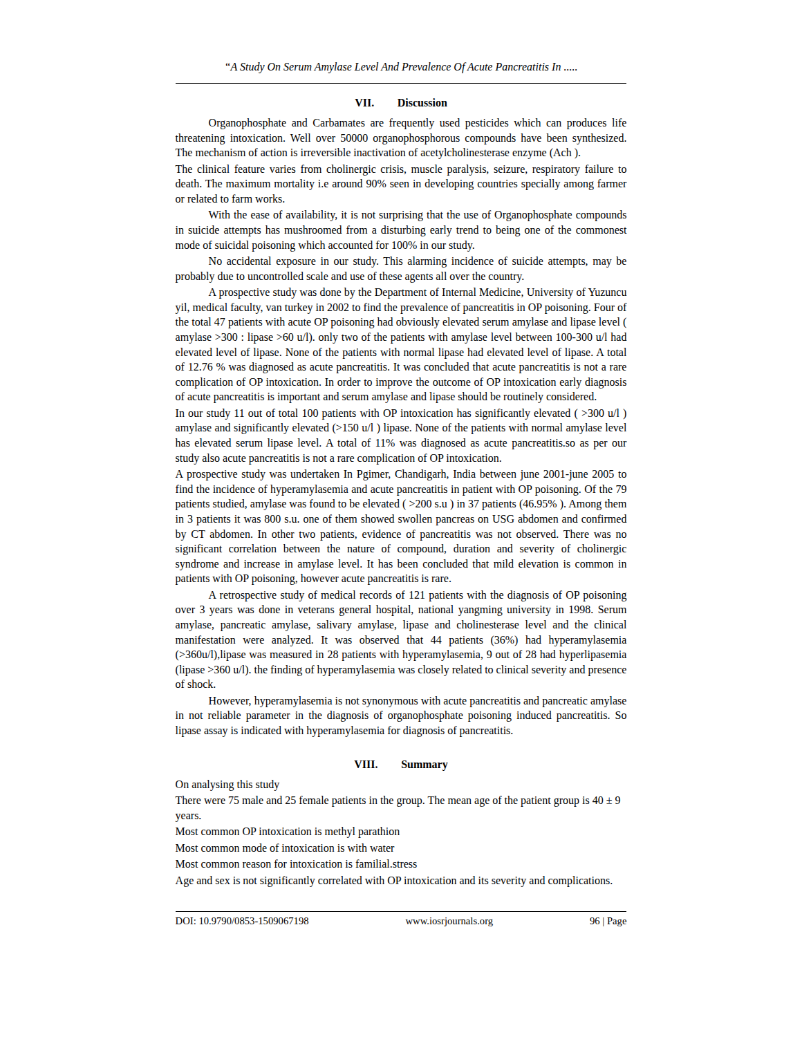“A Study On Serum Amylase Level And Prevalence Of Acute Pancreatitis In .....
VII. Discussion
Organophosphate and Carbamates are frequently used pesticides which can produces life threatening intoxication. Well over 50000 organophosphorous compounds have been synthesized. The mechanism of action is irreversible inactivation of acetylcholinesterase enzyme (Ach ).
The clinical feature varies from cholinergic crisis, muscle paralysis, seizure, respiratory failure to death. The maximum mortality i.e around 90% seen in developing countries specially among farmer or related to farm works.
With the ease of availability, it is not surprising that the use of Organophosphate compounds in suicide attempts has mushroomed from a disturbing early trend to being one of the commonest mode of suicidal poisoning which accounted for 100% in our study.
No accidental exposure in our study. This alarming incidence of suicide attempts, may be probably due to uncontrolled scale and use of these agents all over the country.
A prospective study was done by the Department of Internal Medicine, University of Yuzuncu yil, medical faculty, van turkey in 2002 to find the prevalence of pancreatitis in OP poisoning. Four of the total 47 patients with acute OP poisoning had obviously elevated serum amylase and lipase level ( amylase >300 : lipase >60 u/l). only two of the patients with amylase level between 100-300 u/l had elevated level of lipase. None of the patients with normal lipase had elevated level of lipase. A total of 12.76 % was diagnosed as acute pancreatitis. It was concluded that acute pancreatitis is not a rare complication of OP intoxication. In order to improve the outcome of OP intoxication early diagnosis of acute pancreatitis is important and serum amylase and lipase should be routinely considered.
In our study 11 out of total 100 patients with OP intoxication has significantly elevated ( >300 u/l ) amylase and significantly elevated (>150 u/l ) lipase. None of the patients with normal amylase level has elevated serum lipase level. A total of 11% was diagnosed as acute pancreatitis.so as per our study also acute pancreatitis is not a rare complication of OP intoxication.
A prospective study was undertaken In Pgimer, Chandigarh, India between june 2001-june 2005 to find the incidence of hyperamylasemia and acute pancreatitis in patient with OP poisoning. Of the 79 patients studied, amylase was found to be elevated ( >200 s.u ) in 37 patients (46.95% ). Among them in 3 patients it was 800 s.u. one of them showed swollen pancreas on USG abdomen and confirmed by CT abdomen. In other two patients, evidence of pancreatitis was not observed. There was no significant correlation between the nature of compound, duration and severity of cholinergic syndrome and increase in amylase level. It has been concluded that mild elevation is common in patients with OP poisoning, however acute pancreatitis is rare.
A retrospective study of medical records of 121 patients with the diagnosis of OP poisoning over 3 years was done in veterans general hospital, national yangming university in 1998. Serum amylase, pancreatic amylase, salivary amylase, lipase and cholinesterase level and the clinical manifestation were analyzed. It was observed that 44 patients (36%) had hyperamylasemia (>360u/l),lipase was measured in 28 patients with hyperamylasemia, 9 out of 28 had hyperlipasemia (lipase >360 u/l). the finding of hyperamylasemia was closely related to clinical severity and presence of shock.
However, hyperamylasemia is not synonymous with acute pancreatitis and pancreatic amylase in not reliable parameter in the diagnosis of organophosphate poisoning induced pancreatitis. So lipase assay is indicated with hyperamylasemia for diagnosis of pancreatitis.
VIII. Summary
On analysing this study
There were 75 male and 25 female patients in the group. The mean age of the patient group is 40 ± 9 years.
Most common OP intoxication is methyl parathion
Most common mode of intoxication is with water
Most common reason for intoxication is familial.stress
Age and sex is not significantly correlated with OP intoxication and its severity and complications.
DOI: 10.9790/0853-1509067198
www.iosrjournals.org
96 | Page